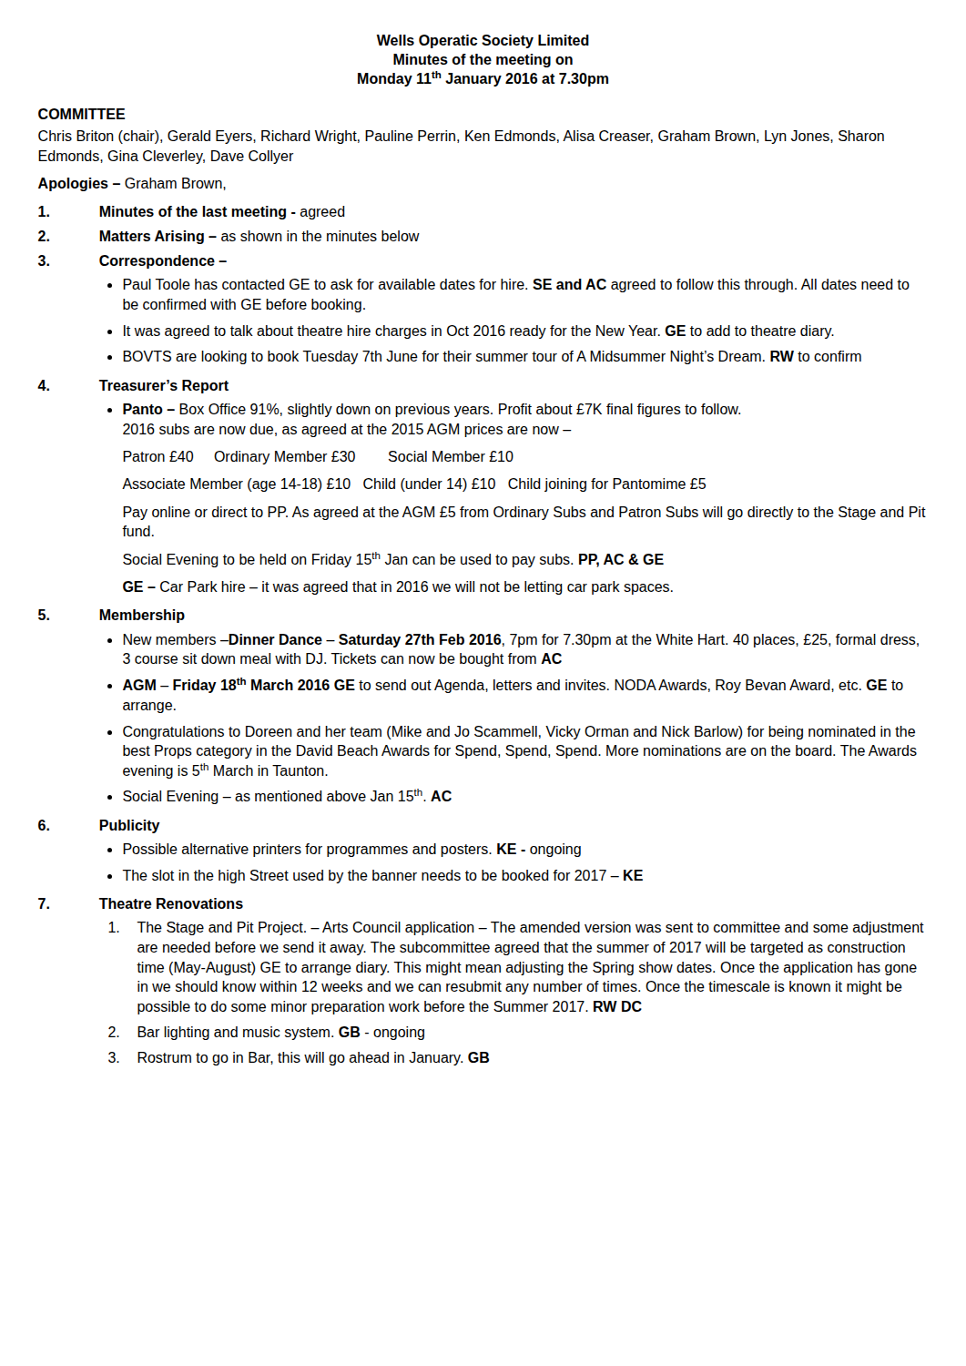Wells Operatic Society Limited
Minutes of the meeting on
Monday 11th January 2016 at 7.30pm
COMMITTEE
Chris Briton (chair), Gerald Eyers, Richard Wright, Pauline Perrin, Ken Edmonds, Alisa Creaser, Graham Brown, Lyn Jones, Sharon Edmonds, Gina Cleverley, Dave Collyer
Apologies – Graham Brown,
Minutes of the last meeting - agreed
Matters Arising – as shown in the minutes below
Correspondence –
Paul Toole has contacted GE to ask for available dates for hire. SE and AC agreed to follow this through. All dates need to be confirmed with GE before booking.
It was agreed to talk about theatre hire charges in Oct 2016 ready for the New Year. GE to add to theatre diary.
BOVTS are looking to book Tuesday 7th June for their summer tour of A Midsummer Night’s Dream. RW to confirm
Treasurer’s Report
Panto – Box Office 91%, slightly down on previous years. Profit about £7K final figures to follow.
2016 subs are now due, as agreed at the 2015 AGM prices are now –
Patron £40 Ordinary Member £30 Social Member £10
Associate Member (age 14-18) £10 Child (under 14) £10 Child joining for Pantomime £5
Pay online or direct to PP. As agreed at the AGM £5 from Ordinary Subs and Patron Subs will go directly to the Stage and Pit fund.
Social Evening to be held on Friday 15th Jan can be used to pay subs. PP, AC & GE
GE – Car Park hire – it was agreed that in 2016 we will not be letting car park spaces.
Membership
New members –Dinner Dance – Saturday 27th Feb 2016, 7pm for 7.30pm at the White Hart. 40 places, £25, formal dress, 3 course sit down meal with DJ. Tickets can now be bought from AC
AGM – Friday 18th March 2016 GE to send out Agenda, letters and invites. NODA Awards, Roy Bevan Award, etc. GE to arrange.
Congratulations to Doreen and her team (Mike and Jo Scammell, Vicky Orman and Nick Barlow) for being nominated in the best Props category in the David Beach Awards for Spend, Spend, Spend. More nominations are on the board. The Awards evening is 5th March in Taunton.
Social Evening – as mentioned above Jan 15th. AC
Publicity
Possible alternative printers for programmes and posters. KE - ongoing
The slot in the high Street used by the banner needs to be booked for 2017 – KE
Theatre Renovations
The Stage and Pit Project. – Arts Council application – The amended version was sent to committee and some adjustment are needed before we send it away. The subcommittee agreed that the summer of 2017 will be targeted as construction time (May-August) GE to arrange diary. This might mean adjusting the Spring show dates. Once the application has gone in we should know within 12 weeks and we can resubmit any number of times. Once the timescale is known it might be possible to do some minor preparation work before the Summer 2017. RW DC
Bar lighting and music system. GB - ongoing
Rostrum to go in Bar, this will go ahead in January. GB